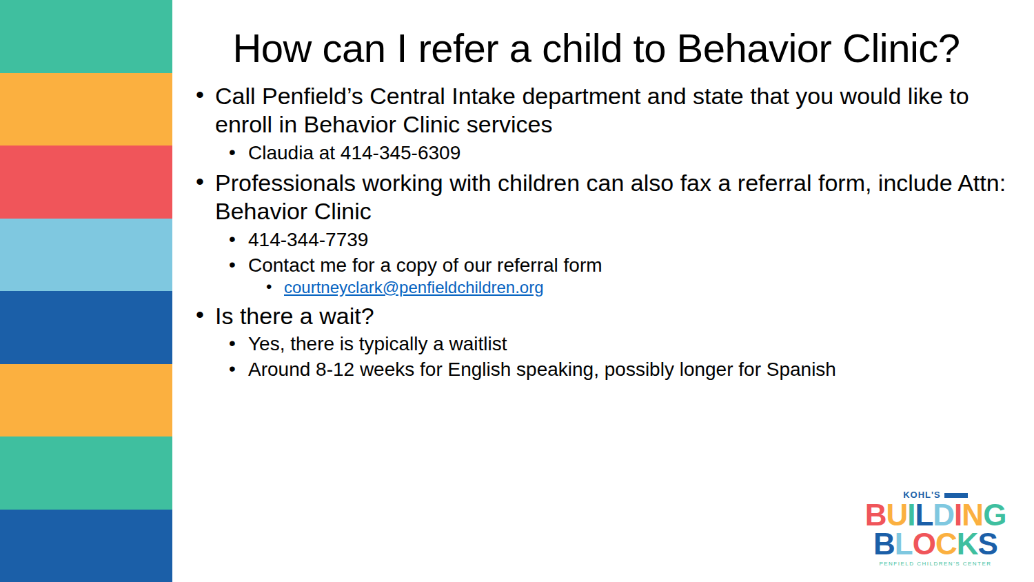How can I refer a child to Behavior Clinic?
Call Penfield’s Central Intake department and state that you would like to enroll in Behavior Clinic services
Claudia at 414-345-6309
Professionals working with children can also fax a referral form, include Attn: Behavior Clinic
414-344-7739
Contact me for a copy of our referral form
courtneyclark@penfieldchildren.org
Is there a wait?
Yes, there is typically a waitlist
Around 8-12 weeks for English speaking, possibly longer for Spanish
KOHL'S
BUILDING
BLOCKS
PENFIELD CHILDREN'S CENTER